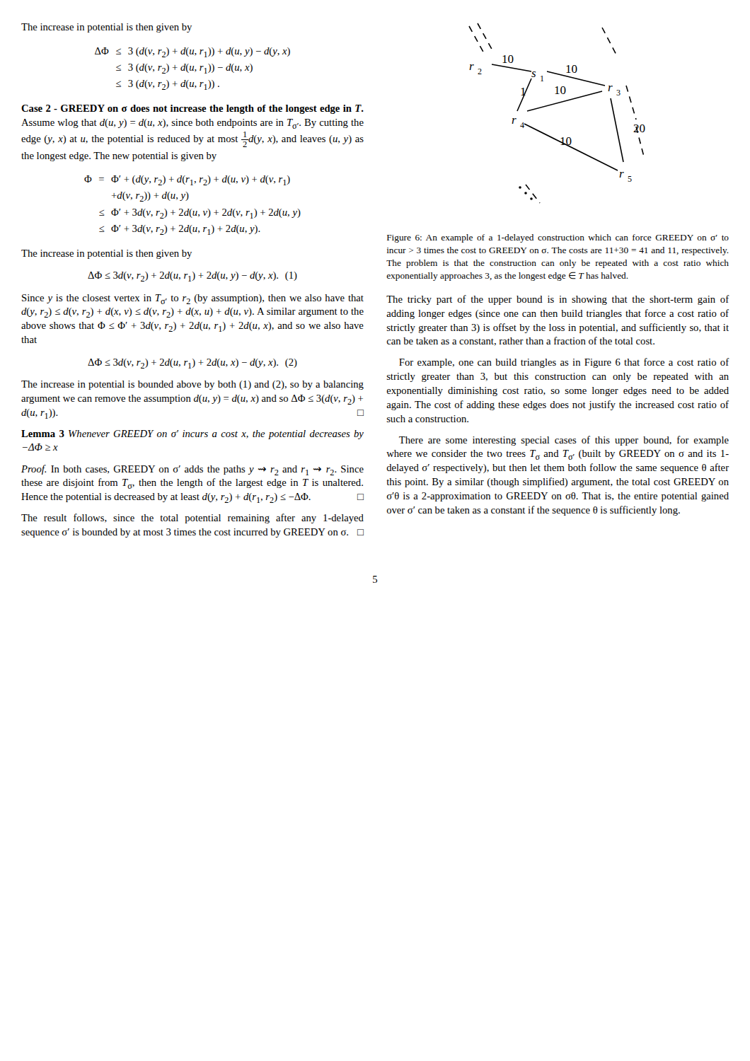The increase in potential is then given by
| ΔΦ | ≤ | 3 ( d ( v , r 2 ) + d ( u , r 1 )) + d ( u , y ) − d ( y , x ) |
| | ≤ | 3 ( d ( v , r 2 ) + d ( u , r 1 )) − d ( u , x ) |
| | ≤ | 3 ( d ( v , r 2 ) + d ( u , r 1 )) . |
Case 2 - GREEDY on σ does not increase the length of the longest edge in T. Assume wlog that d(u, y) = d(u, x), since both endpoints are in Tσ′. By cutting the edge (y, x) at u, the potential is reduced by at most 12 d(y, x), and leaves (u, y) as the longest edge. The new potential is given by
| Φ | = | Φ′ + ( d ( y , r 2 ) + d ( r 1 , r 2 ) + d ( u , v ) + d ( v , r 1 ) |
| | | + d ( v , r 2 )) + d ( u , y ) |
| | ≤ | Φ′ + 3 d ( v , r 2 ) + 2 d ( u , v ) + 2 d ( v , r 1 ) + 2 d ( u , y ) |
| | ≤ | Φ′ + 3 d ( v , r 2 ) + 2 d ( u , r 1 ) + 2 d ( u , y ). |
The increase in potential is then given by
ΔΦ ≤ 3d(v, r2) + 2d(u, r1) + 2d(u, y) − d(y, x). (1)
Since y is the closest vertex in Tσ′ to r2 (by assumption), then we also have that d(y, r2) ≤ d(v, r2) + d(x, v) ≤ d(v, r2) + d(x, u) + d(u, v). A similar argument to the above shows that Φ ≤ Φ′ + 3d(v, r2) + 2d(u, r1) + 2d(u, x), and so we also have that
ΔΦ ≤ 3d(v, r2) + 2d(u, r1) + 2d(u, x) − d(y, x). (2)
The increase in potential is bounded above by both (1) and (2), so by a balancing argument we can remove the assumption d(u, y) = d(u, x) and so ΔΦ ≤ 3(d(v, r2) + d(u, r1)). □
Lemma 3 Whenever GREEDY on σ′ incurs a cost x, the potential decreases by −ΔΦ ≥ x
Proof. In both cases, GREEDY on σ′ adds the paths y ⇝ r2 and r1 ⇝ r2. Since these are disjoint from Tσ, then the length of the largest edge in T is unaltered. Hence the potential is decreased by at least d(y, r2) + d(r1, r2) ≤ −ΔΦ. □
The result follows, since the total potential remaining after any 1-delayed sequence σ′ is bounded by at most 3 times the cost incurred by GREEDY on σ. □
r 2 s 1 r 3 r 4 r 5 10 10 1 10 10 20
Figure 6: An example of a 1-delayed construction which can force GREEDY on σ′ to incur > 3 times the cost to GREEDY on σ. The costs are 11+30 = 41 and 11, respectively. The problem is that the construction can only be repeated with a cost ratio which exponentially approaches 3, as the longest edge ∈ T has halved.
The tricky part of the upper bound is in showing that the short-term gain of adding longer edges (since one can then build triangles that force a cost ratio of strictly greater than 3) is offset by the loss in potential, and sufficiently so, that it can be taken as a constant, rather than a fraction of the total cost.
For example, one can build triangles as in Figure 6 that force a cost ratio of strictly greater than 3, but this construction can only be repeated with an exponentially diminishing cost ratio, so some longer edges need to be added again. The cost of adding these edges does not justify the increased cost ratio of such a construction.
There are some interesting special cases of this upper bound, for example where we consider the two trees Tσ and Tσ′ (built by GREEDY on σ and its 1-delayed σ′ respectively), but then let them both follow the same sequence θ after this point. By a similar (though simplified) argument, the total cost GREEDY on σ′θ is a 2-approximation to GREEDY on σθ. That is, the entire potential gained over σ′ can be taken as a constant if the sequence θ is sufficiently long.
5